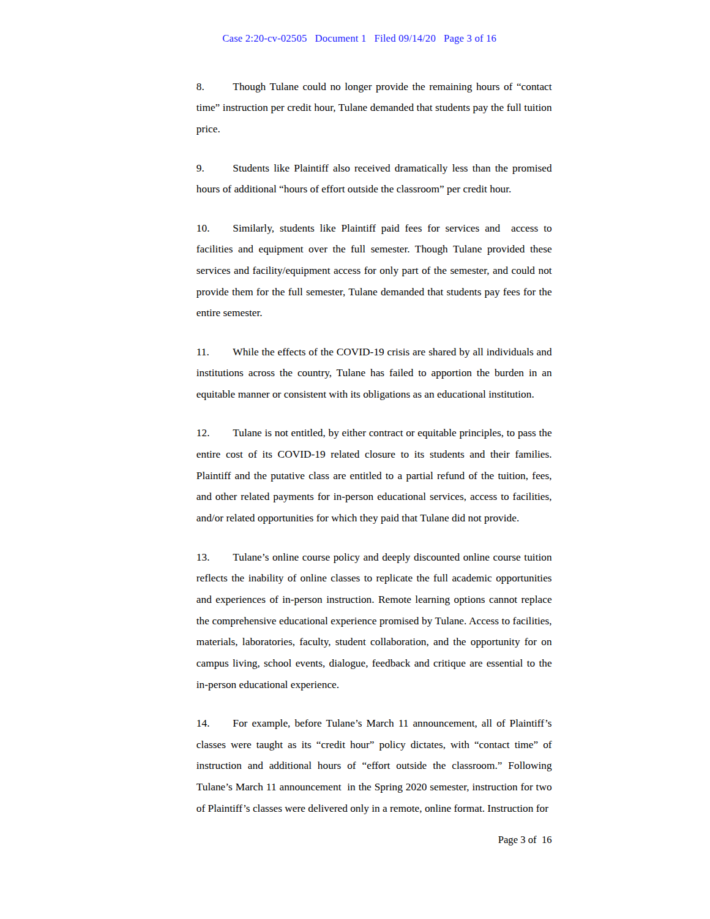Case 2:20-cv-02505 Document 1 Filed 09/14/20 Page 3 of 16
8. Though Tulane could no longer provide the remaining hours of “contact time” instruction per credit hour, Tulane demanded that students pay the full tuition price.
9. Students like Plaintiff also received dramatically less than the promised hours of additional “hours of effort outside the classroom” per credit hour.
10. Similarly, students like Plaintiff paid fees for services and access to facilities and equipment over the full semester. Though Tulane provided these services and facility/equipment access for only part of the semester, and could not provide them for the full semester, Tulane demanded that students pay fees for the entire semester.
11. While the effects of the COVID-19 crisis are shared by all individuals and institutions across the country, Tulane has failed to apportion the burden in an equitable manner or consistent with its obligations as an educational institution.
12. Tulane is not entitled, by either contract or equitable principles, to pass the entire cost of its COVID-19 related closure to its students and their families. Plaintiff and the putative class are entitled to a partial refund of the tuition, fees, and other related payments for in-person educational services, access to facilities, and/or related opportunities for which they paid that Tulane did not provide.
13. Tulane’s online course policy and deeply discounted online course tuition reflects the inability of online classes to replicate the full academic opportunities and experiences of in-person instruction. Remote learning options cannot replace the comprehensive educational experience promised by Tulane. Access to facilities, materials, laboratories, faculty, student collaboration, and the opportunity for on campus living, school events, dialogue, feedback and critique are essential to the in-person educational experience.
14. For example, before Tulane’s March 11 announcement, all of Plaintiff’s classes were taught as its “credit hour” policy dictates, with “contact time” of instruction and additional hours of “effort outside the classroom.” Following Tulane’s March 11 announcement in the Spring 2020 semester, instruction for two of Plaintiff’s classes were delivered only in a remote, online format. Instruction for
Page 3 of 16